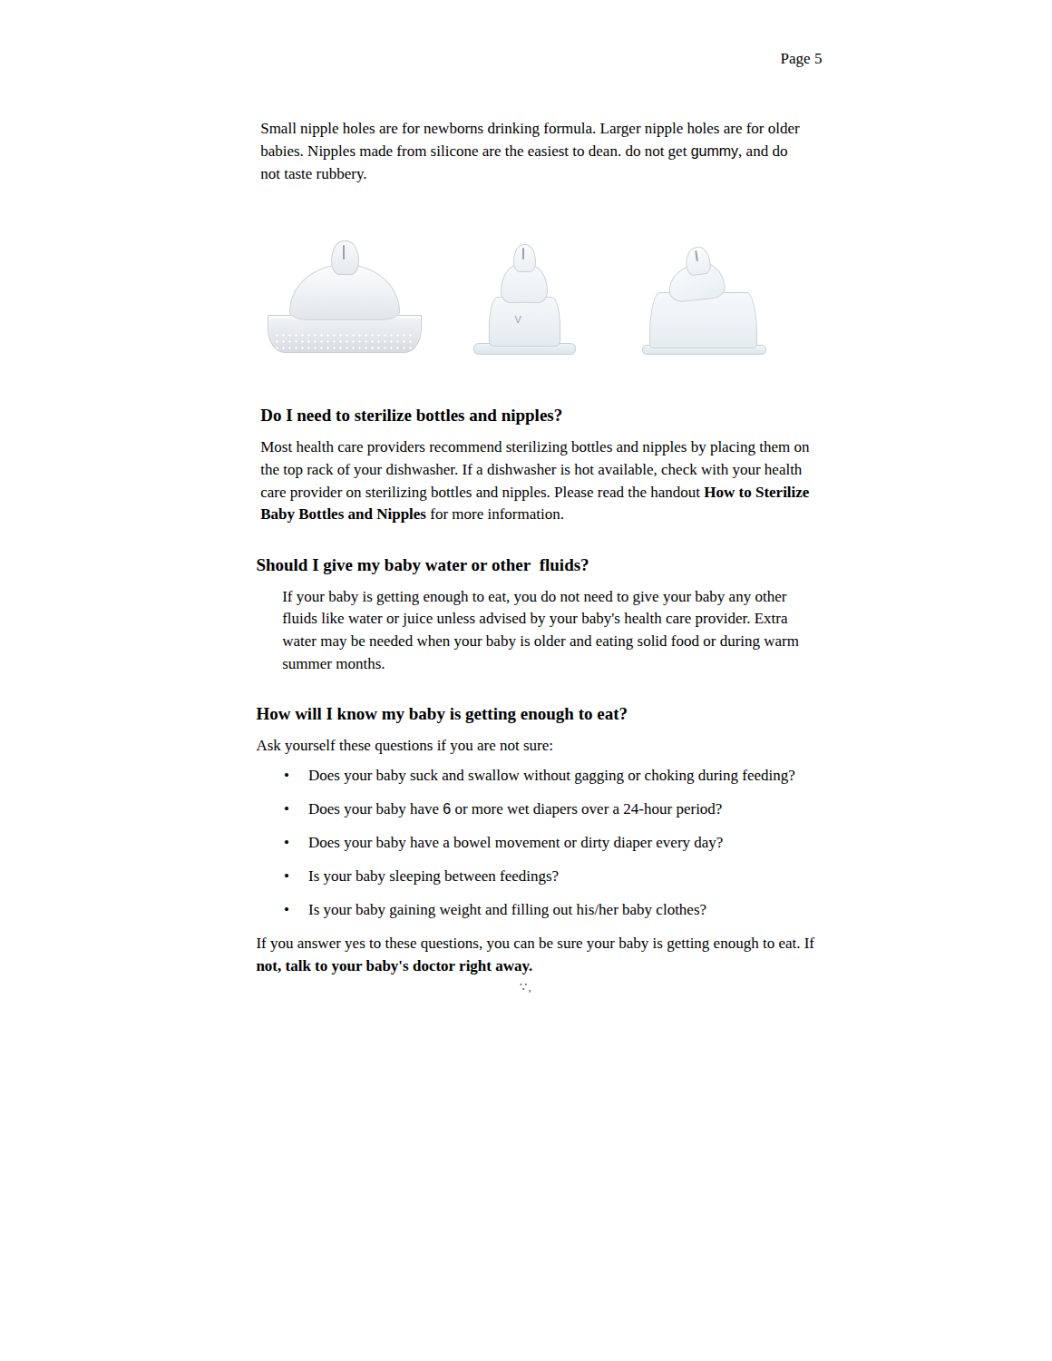Page 5
Small nipple holes are for newborns drinking formula. Larger nipple holes are for older babies. Nipples made from silicone are the easiest to dean. do not get gummy, and do not taste rubbery.
V
Do I need to sterilize bottles and nipples?
Most health care providers recommend sterilizing bottles and nipples by placing them on the top rack of your dishwasher. If a dishwasher is hot available, check with your health care provider on sterilizing bottles and nipples. Please read the handout How to Sterilize Baby Bottles and Nipples for more information.
Should I give my baby water or other fluids?
If your baby is getting enough to eat, you do not need to give your baby any other fluids like water or juice unless advised by your baby's health care provider. Extra water may be needed when your baby is older and eating solid food or during warm summer months.
How will I know my baby is getting enough to eat?
Ask yourself these questions if you are not sure:
Does your baby suck and swallow without gagging or choking during feeding?
Does your baby have 6 or more wet diapers over a 24-hour period?
Does your baby have a bowel movement or dirty diaper every day?
Is your baby sleeping between feedings?
Is your baby gaining weight and filling out his/her baby clothes?
If you answer yes to these questions, you can be sure your baby is getting enough to eat. If not, talk to your baby's doctor right away.
∵,